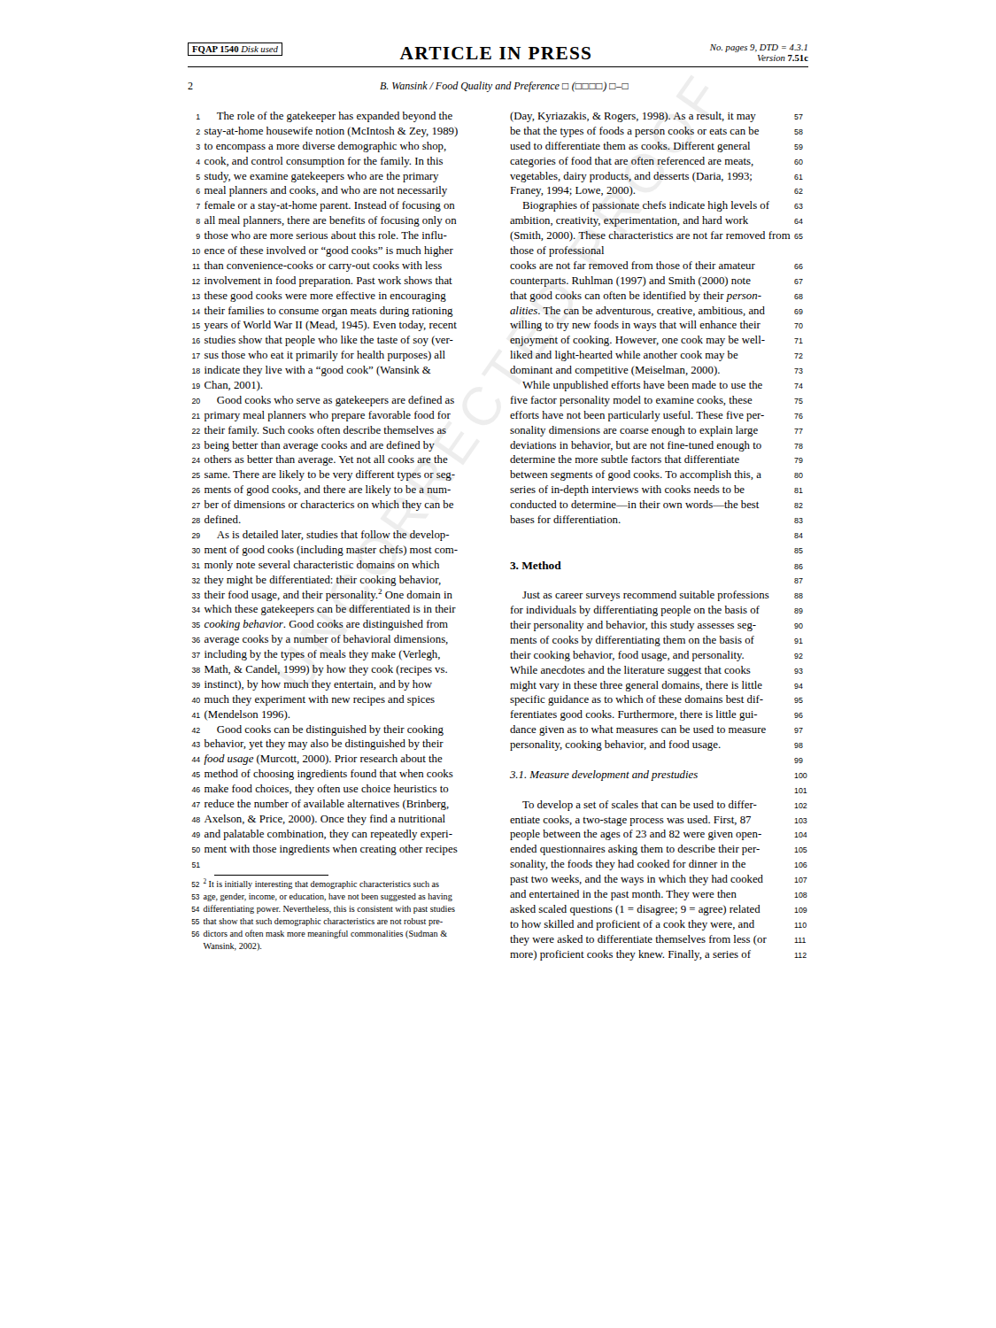FQAP 1540 Disk used
ARTICLE IN PRESS
No. pages 9, DTD = 4.3.1 Version 7.51c
2
B. Wansink / Food Quality and Preference □ (□□□□) □–□
UNCORRECTED PROOF
1 The role of the gatekeeper has expanded beyond the
2 stay-at-home housewife notion (McIntosh & Zey, 1989)
3 to encompass a more diverse demographic who shop,
4 cook, and control consumption for the family. In this
5 study, we examine gatekeepers who are the primary
6 meal planners and cooks, and who are not necessarily
7 female or a stay-at-home parent. Instead of focusing on
8 all meal planners, there are benefits of focusing only on
9 those who are more serious about this role. The influ-
10 ence of these involved or “good cooks” is much higher
11 than convenience-cooks or carry-out cooks with less
12 involvement in food preparation. Past work shows that
13 these good cooks were more effective in encouraging
14 their families to consume organ meats during rationing
15 years of World War II (Mead, 1945). Even today, recent
16 studies show that people who like the taste of soy (ver-
17 sus those who eat it primarily for health purposes) all
18 indicate they live with a “good cook” (Wansink &
19 Chan, 2001).
20 Good cooks who serve as gatekeepers are defined as
21 primary meal planners who prepare favorable food for
22 their family. Such cooks often describe themselves as
23 being better than average cooks and are defined by
24 others as better than average. Yet not all cooks are the
25 same. There are likely to be very different types or seg-
26 ments of good cooks, and there are likely to be a num-
27 ber of dimensions or characterics on which they can be
28 defined.
29 As is detailed later, studies that follow the develop-
30 ment of good cooks (including master chefs) most com-
31 monly note several characteristic domains on which
32 they might be differentiated: their cooking behavior,
33 their food usage, and their personality.2 One domain in
34 which these gatekeepers can be differentiated is in their
35 cooking behavior. Good cooks are distinguished from
36 average cooks by a number of behavioral dimensions,
37 including by the types of meals they make (Verlegh,
38 Math, & Candel, 1999) by how they cook (recipes vs.
39 instinct), by how much they entertain, and by how
40 much they experiment with new recipes and spices
41(Mendelson 1996).
42 Good cooks can be distinguished by their cooking
43 behavior, yet they may also be distinguished by their
44 food usage (Murcott, 2000). Prior research about the
45 method of choosing ingredients found that when cooks
46 make food choices, they often use choice heuristics to
47 reduce the number of available alternatives (Brinberg,
48 Axelson, & Price, 2000). Once they find a nutritional
49 and palatable combination, they can repeatedly experi-
50 ment with those ingredients when creating other recipes
51
522 It is initially interesting that demographic characteristics such as
53 age, gender, income, or education, have not been suggested as having
54 differentiating power. Nevertheless, this is consistent with past studies
55 that show that such demographic characteristics are not robust pre-
56 dictors and often mask more meaningful commonalities (Sudman &
Wansink, 2002).
(Day, Kyriazakis, & Rogers, 1998). As a result, it may 57
be that the types of foods a person cooks or eats can be 58
used to differentiate them as cooks. Different general 59
categories of food that are often referenced are meats, 60
vegetables, dairy products, and desserts (Daria, 1993; 61
Franey, 1994; Lowe, 2000). 62
Biographies of passionate chefs indicate high levels of 63
ambition, creativity, experimentation, and hard work 64
(Smith, 2000). These characteristics are not far removed from those of professional 65
cooks are not far removed from those of their amateur 66
counterparts. Ruhlman (1997) and Smith (2000) note 67
that good cooks can often be identified by their person-68
alities. The can be adventurous, creative, ambitious, and 69
willing to try new foods in ways that will enhance their 70
enjoyment of cooking. However, one cook may be well-71
liked and light-hearted while another cook may be 72
dominant and competitive (Meiselman, 2000). 73
While unpublished efforts have been made to use the 74
five factor personality model to examine cooks, these 75
efforts have not been particularly useful. These five per-76
sonality dimensions are coarse enough to explain large 77
deviations in behavior, but are not fine-tuned enough to 78
determine the more subtle factors that differentiate 79
between segments of good cooks. To accomplish this, a 80
series of in-depth interviews with cooks needs to be 81
conducted to determine—in their own words—the best 82
bases for differentiation. 83
84
85
3. Method 86
87
Just as career surveys recommend suitable professions 88
for individuals by differentiating people on the basis of 89
their personality and behavior, this study assesses seg-90
ments of cooks by differentiating them on the basis of 91
their cooking behavior, food usage, and personality. 92
While anecdotes and the literature suggest that cooks 93
might vary in these three general domains, there is little 94
specific guidance as to which of these domains best dif-95
ferentiates good cooks. Furthermore, there is little gui-96
dance given as to what measures can be used to measure 97
personality, cooking behavior, and food usage. 98
99
3.1. Measure development and prestudies 100
101
To develop a set of scales that can be used to differ-102
entiate cooks, a two-stage process was used. First, 87103
people between the ages of 23 and 82 were given open-104
ended questionnaires asking them to describe their per-105
sonality, the foods they had cooked for dinner in the 106
past two weeks, and the ways in which they had cooked 107
and entertained in the past month. They were then 108
asked scaled questions (1 = disagree; 9 = agree) related 109
to how skilled and proficient of a cook they were, and 110
they were asked to differentiate themselves from less (or 111
more) proficient cooks they knew. Finally, a series of 112